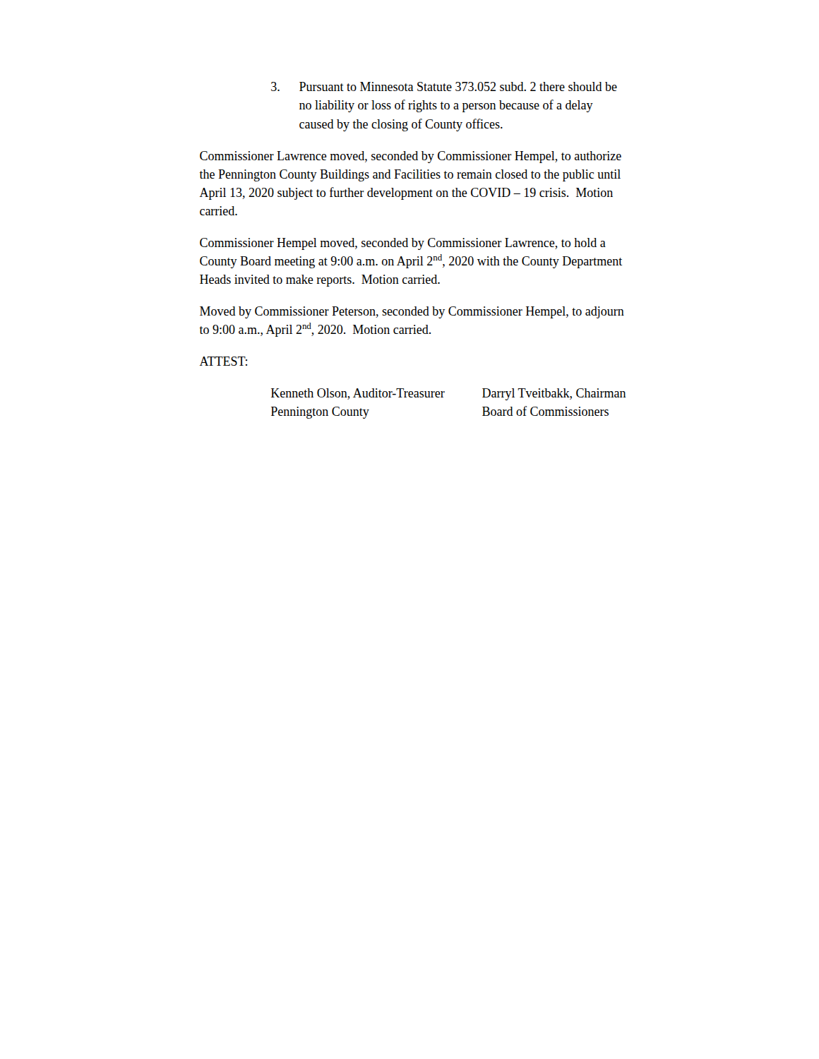3. Pursuant to Minnesota Statute 373.052 subd. 2 there should be no liability or loss of rights to a person because of a delay caused by the closing of County offices.
Commissioner Lawrence moved, seconded by Commissioner Hempel, to authorize the Pennington County Buildings and Facilities to remain closed to the public until April 13, 2020 subject to further development on the COVID – 19 crisis. Motion carried.
Commissioner Hempel moved, seconded by Commissioner Lawrence, to hold a County Board meeting at 9:00 a.m. on April 2nd, 2020 with the County Department Heads invited to make reports. Motion carried.
Moved by Commissioner Peterson, seconded by Commissioner Hempel, to adjourn to 9:00 a.m., April 2nd, 2020. Motion carried.
ATTEST:
| Kenneth Olson, Auditor-Treasurer | Darryl Tveitbakk, Chairman |
| Pennington County | Board of Commissioners |